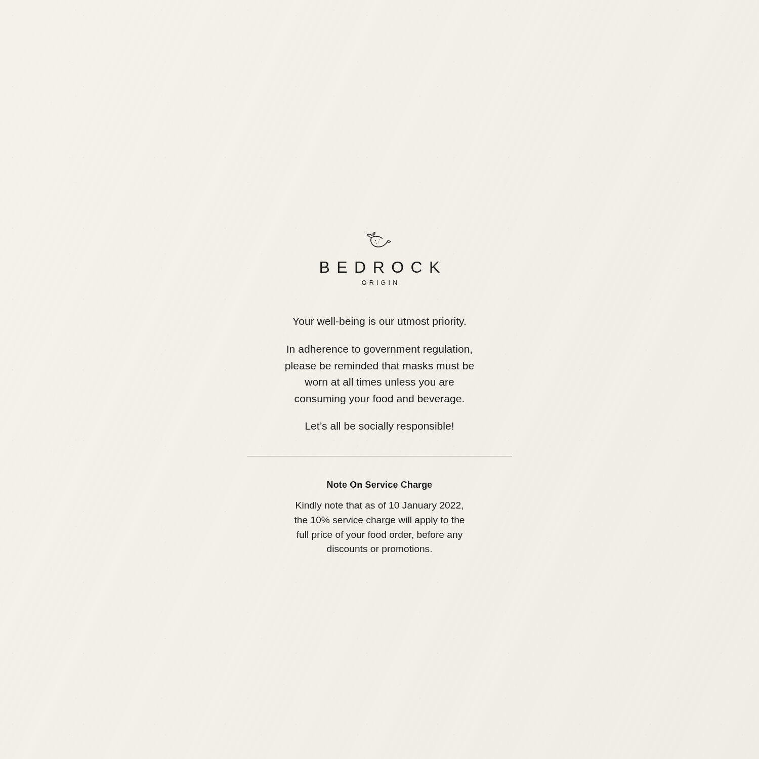BEDROCK
ORIGIN
Your well-being is our utmost priority.
In adherence to government regulation, please be reminded that masks must be worn at all times unless you are consuming your food and beverage.
Let’s all be socially responsible!
Note On Service Charge
Kindly note that as of 10 January 2022, the 10% service charge will apply to the full price of your food order, before any discounts or promotions.